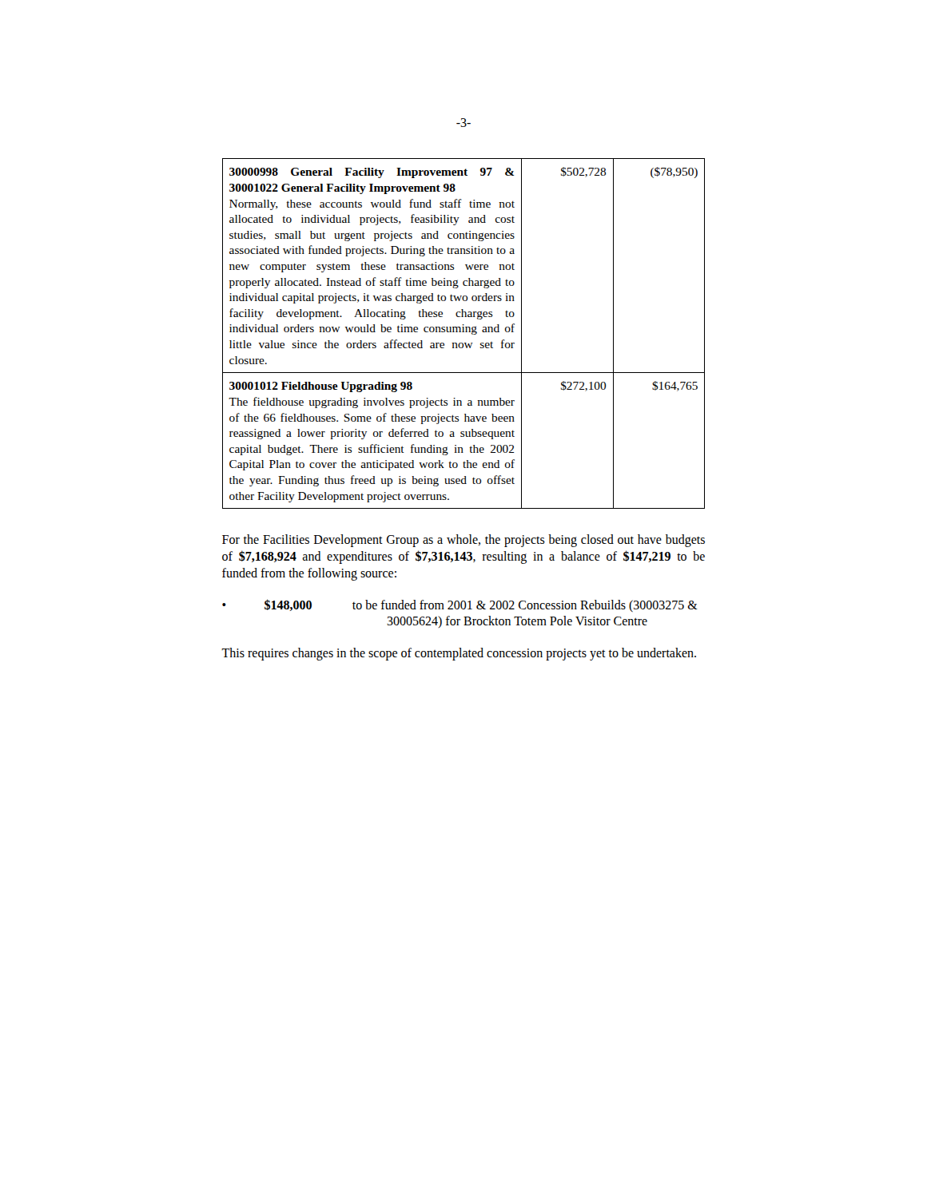-3-
| 30000998 General Facility Improvement 97 & 30001022 General Facility Improvement 98 Normally, these accounts would fund staff time not allocated to individual projects, feasibility and cost studies, small but urgent projects and contingencies associated with funded projects. During the transition to a new computer system these transactions were not properly allocated. Instead of staff time being charged to individual capital projects, it was charged to two orders in facility development. Allocating these charges to individual orders now would be time consuming and of little value since the orders affected are now set for closure. | $502,728 | ($78,950) |
| 30001012 Fieldhouse Upgrading 98 The fieldhouse upgrading involves projects in a number of the 66 fieldhouses. Some of these projects have been reassigned a lower priority or deferred to a subsequent capital budget. There is sufficient funding in the 2002 Capital Plan to cover the anticipated work to the end of the year. Funding thus freed up is being used to offset other Facility Development project overruns. | $272,100 | $164,765 |
For the Facilities Development Group as a whole, the projects being closed out have budgets of $7,168,924 and expenditures of $7,316,143, resulting in a balance of $147,219 to be funded from the following source:
•
$148,000
to be funded from 2001 & 2002 Concession Rebuilds (30003275 & 30005624) for Brockton Totem Pole Visitor Centre
This requires changes in the scope of contemplated concession projects yet to be undertaken.